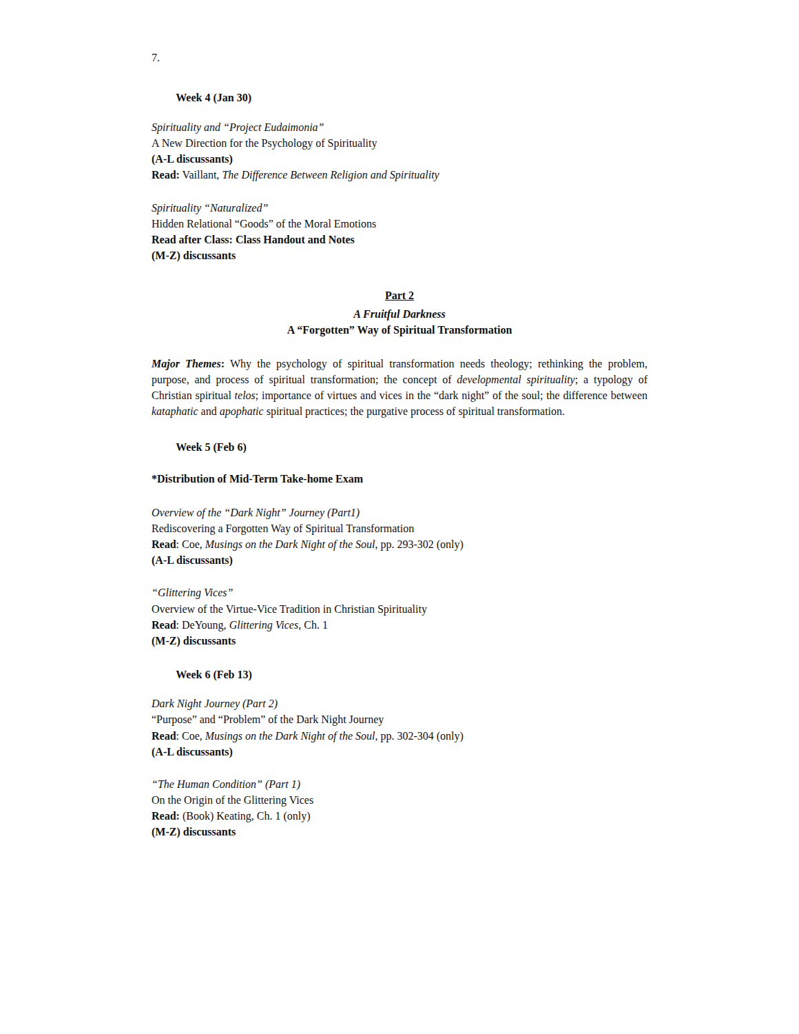7.
Week 4 (Jan 30)
Spirituality and “Project Eudaimonia”
A New Direction for the Psychology of Spirituality
(A-L discussants)
Read: Vaillant, The Difference Between Religion and Spirituality
Spirituality “Naturalized”
Hidden Relational “Goods” of the Moral Emotions
Read after Class: Class Handout and Notes
(M-Z) discussants
Part 2 A Fruitful Darkness A “Forgotten” Way of Spiritual Transformation
Major Themes: Why the psychology of spiritual transformation needs theology; rethinking the problem, purpose, and process of spiritual transformation; the concept of developmental spirituality; a typology of Christian spiritual telos; importance of virtues and vices in the “dark night” of the soul; the difference between kataphatic and apophatic spiritual practices; the purgative process of spiritual transformation.
Week 5 (Feb 6)
*Distribution of Mid-Term Take-home Exam
Overview of the “Dark Night” Journey (Part1)
Rediscovering a Forgotten Way of Spiritual Transformation
Read: Coe, Musings on the Dark Night of the Soul, pp. 293-302 (only)
(A-L discussants)
“Glittering Vices”
Overview of the Virtue-Vice Tradition in Christian Spirituality
Read: DeYoung, Glittering Vices, Ch. 1
(M-Z) discussants
Week 6 (Feb 13)
Dark Night Journey (Part 2)
“Purpose” and “Problem” of the Dark Night Journey
Read: Coe, Musings on the Dark Night of the Soul, pp. 302-304 (only)
(A-L discussants)
“The Human Condition” (Part 1)
On the Origin of the Glittering Vices
Read: (Book) Keating, Ch. 1 (only)
(M-Z) discussants